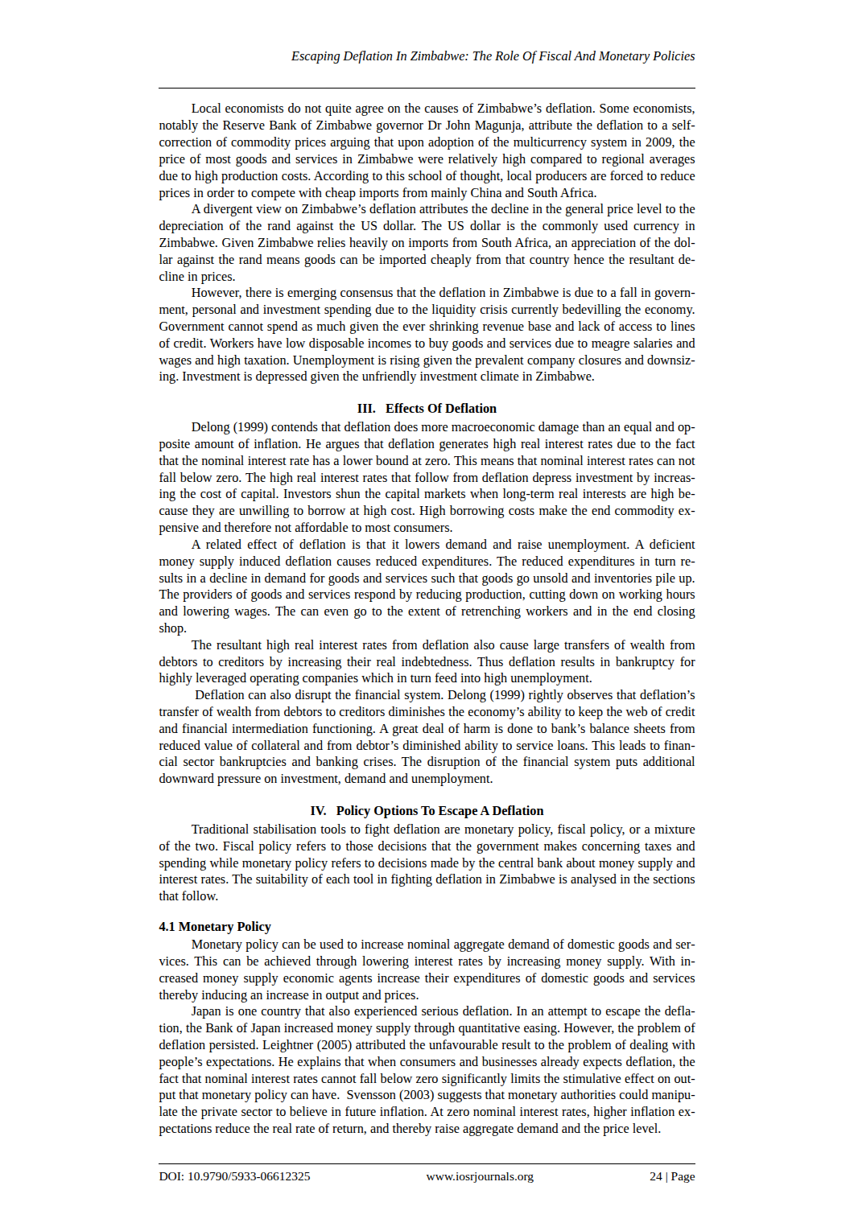Escaping Deflation In Zimbabwe: The Role Of Fiscal And Monetary Policies
Local economists do not quite agree on the causes of Zimbabwe’s deflation. Some economists, notably the Reserve Bank of Zimbabwe governor Dr John Magunja, attribute the deflation to a self-correction of commodity prices arguing that upon adoption of the multicurrency system in 2009, the price of most goods and services in Zimbabwe were relatively high compared to regional averages due to high production costs. According to this school of thought, local producers are forced to reduce prices in order to compete with cheap imports from mainly China and South Africa.
A divergent view on Zimbabwe’s deflation attributes the decline in the general price level to the depreciation of the rand against the US dollar. The US dollar is the commonly used currency in Zimbabwe. Given Zimbabwe relies heavily on imports from South Africa, an appreciation of the dollar against the rand means goods can be imported cheaply from that country hence the resultant decline in prices.
However, there is emerging consensus that the deflation in Zimbabwe is due to a fall in government, personal and investment spending due to the liquidity crisis currently bedevilling the economy. Government cannot spend as much given the ever shrinking revenue base and lack of access to lines of credit. Workers have low disposable incomes to buy goods and services due to meagre salaries and wages and high taxation. Unemployment is rising given the prevalent company closures and downsizing. Investment is depressed given the unfriendly investment climate in Zimbabwe.
III. Effects Of Deflation
Delong (1999) contends that deflation does more macroeconomic damage than an equal and opposite amount of inflation. He argues that deflation generates high real interest rates due to the fact that the nominal interest rate has a lower bound at zero. This means that nominal interest rates can not fall below zero. The high real interest rates that follow from deflation depress investment by increasing the cost of capital. Investors shun the capital markets when long-term real interests are high because they are unwilling to borrow at high cost. High borrowing costs make the end commodity expensive and therefore not affordable to most consumers.
A related effect of deflation is that it lowers demand and raise unemployment. A deficient money supply induced deflation causes reduced expenditures. The reduced expenditures in turn results in a decline in demand for goods and services such that goods go unsold and inventories pile up. The providers of goods and services respond by reducing production, cutting down on working hours and lowering wages. The can even go to the extent of retrenching workers and in the end closing shop.
The resultant high real interest rates from deflation also cause large transfers of wealth from debtors to creditors by increasing their real indebtedness. Thus deflation results in bankruptcy for highly leveraged operating companies which in turn feed into high unemployment.
Deflation can also disrupt the financial system. Delong (1999) rightly observes that deflation’s transfer of wealth from debtors to creditors diminishes the economy’s ability to keep the web of credit and financial intermediation functioning. A great deal of harm is done to bank’s balance sheets from reduced value of collateral and from debtor’s diminished ability to service loans. This leads to financial sector bankruptcies and banking crises. The disruption of the financial system puts additional downward pressure on investment, demand and unemployment.
IV. Policy Options To Escape A Deflation
Traditional stabilisation tools to fight deflation are monetary policy, fiscal policy, or a mixture of the two. Fiscal policy refers to those decisions that the government makes concerning taxes and spending while monetary policy refers to decisions made by the central bank about money supply and interest rates. The suitability of each tool in fighting deflation in Zimbabwe is analysed in the sections that follow.
4.1 Monetary Policy
Monetary policy can be used to increase nominal aggregate demand of domestic goods and services. This can be achieved through lowering interest rates by increasing money supply. With increased money supply economic agents increase their expenditures of domestic goods and services thereby inducing an increase in output and prices.
Japan is one country that also experienced serious deflation. In an attempt to escape the deflation, the Bank of Japan increased money supply through quantitative easing. However, the problem of deflation persisted. Leightner (2005) attributed the unfavourable result to the problem of dealing with people’s expectations. He explains that when consumers and businesses already expects deflation, the fact that nominal interest rates cannot fall below zero significantly limits the stimulative effect on output that monetary policy can have. Svensson (2003) suggests that monetary authorities could manipulate the private sector to believe in future inflation. At zero nominal interest rates, higher inflation expectations reduce the real rate of return, and thereby raise aggregate demand and the price level.
DOI: 10.9790/5933-06612325 www.iosrjournals.org 24 | Page